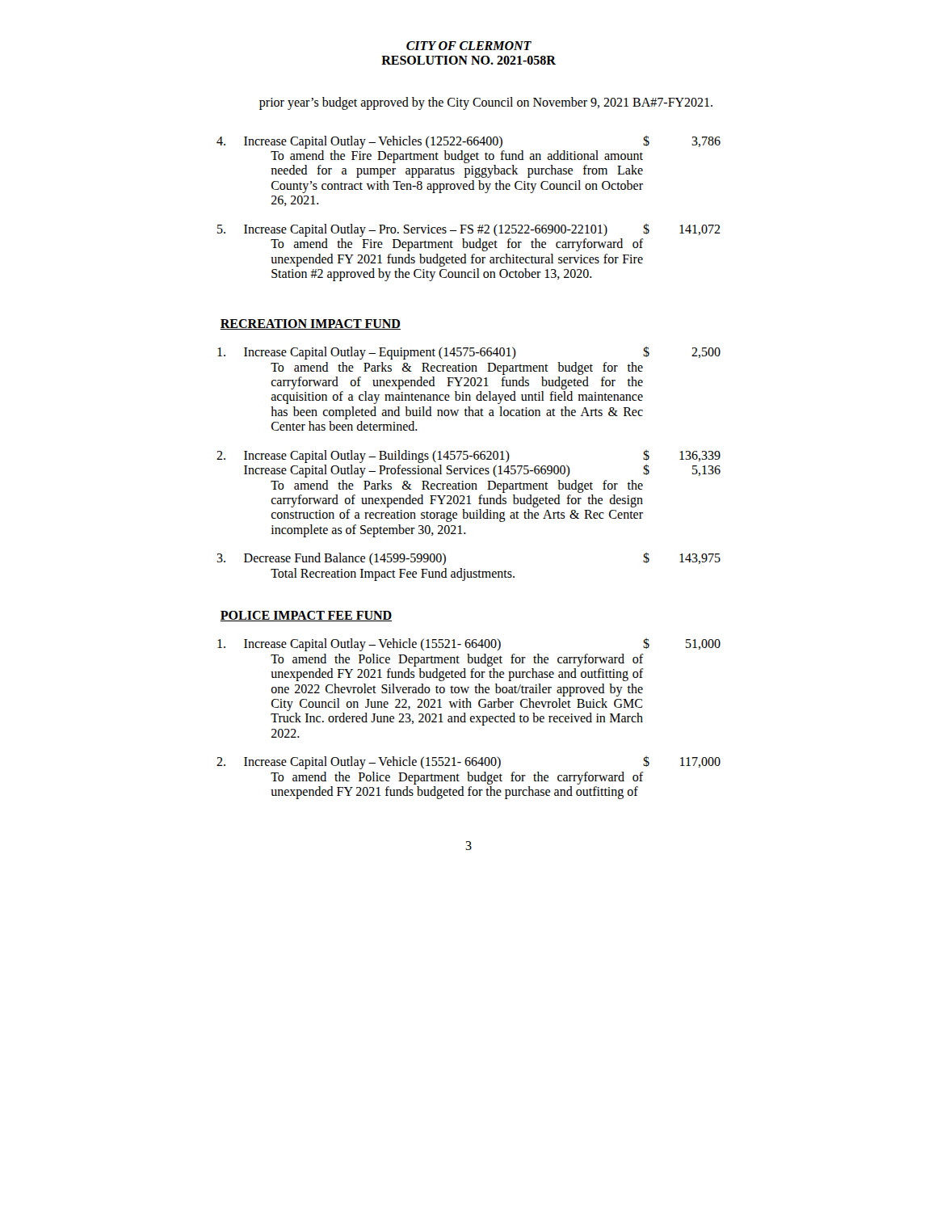CITY OF CLERMONT
RESOLUTION NO. 2021-058R
prior year’s budget approved by the City Council on November 9, 2021 BA#7-FY2021.
| 4. | Increase Capital Outlay – Vehicles (12522-66400) To amend the Fire Department budget to fund an additional amount needed for a pumper apparatus piggyback purchase from Lake County’s contract with Ten-8 approved by the City Council on October 26, 2021. | $ | 3,786 |
| 5. | Increase Capital Outlay – Pro. Services – FS #2 (12522-66900-22101) To amend the Fire Department budget for the carryforward of unexpended FY 2021 funds budgeted for architectural services for Fire Station #2 approved by the City Council on October 13, 2020. | $ | 141,072 |
RECREATION IMPACT FUND
| 1. | Increase Capital Outlay – Equipment (14575-66401) To amend the Parks & Recreation Department budget for the carryforward of unexpended FY2021 funds budgeted for the acquisition of a clay maintenance bin delayed until field maintenance has been completed and build now that a location at the Arts & Rec Center has been determined. | $ | 2,500 |
| 2. | Increase Capital Outlay – Buildings (14575-66201) | $ | 136,339 |
| | Increase Capital Outlay – Professional Services (14575-66900) To amend the Parks & Recreation Department budget for the carryforward of unexpended FY2021 funds budgeted for the design construction of a recreation storage building at the Arts & Rec Center incomplete as of September 30, 2021. | $ | 5,136 |
| 3. | Decrease Fund Balance (14599-59900) Total Recreation Impact Fee Fund adjustments. | $ | 143,975 |
POLICE IMPACT FEE FUND
| 1. | Increase Capital Outlay – Vehicle (15521- 66400) To amend the Police Department budget for the carryforward of unexpended FY 2021 funds budgeted for the purchase and outfitting of one 2022 Chevrolet Silverado to tow the boat/trailer approved by the City Council on June 22, 2021 with Garber Chevrolet Buick GMC Truck Inc. ordered June 23, 2021 and expected to be received in March 2022. | $ | 51,000 |
| 2. | Increase Capital Outlay – Vehicle (15521- 66400) To amend the Police Department budget for the carryforward of unexpended FY 2021 funds budgeted for the purchase and outfitting of | $ | 117,000 |
3